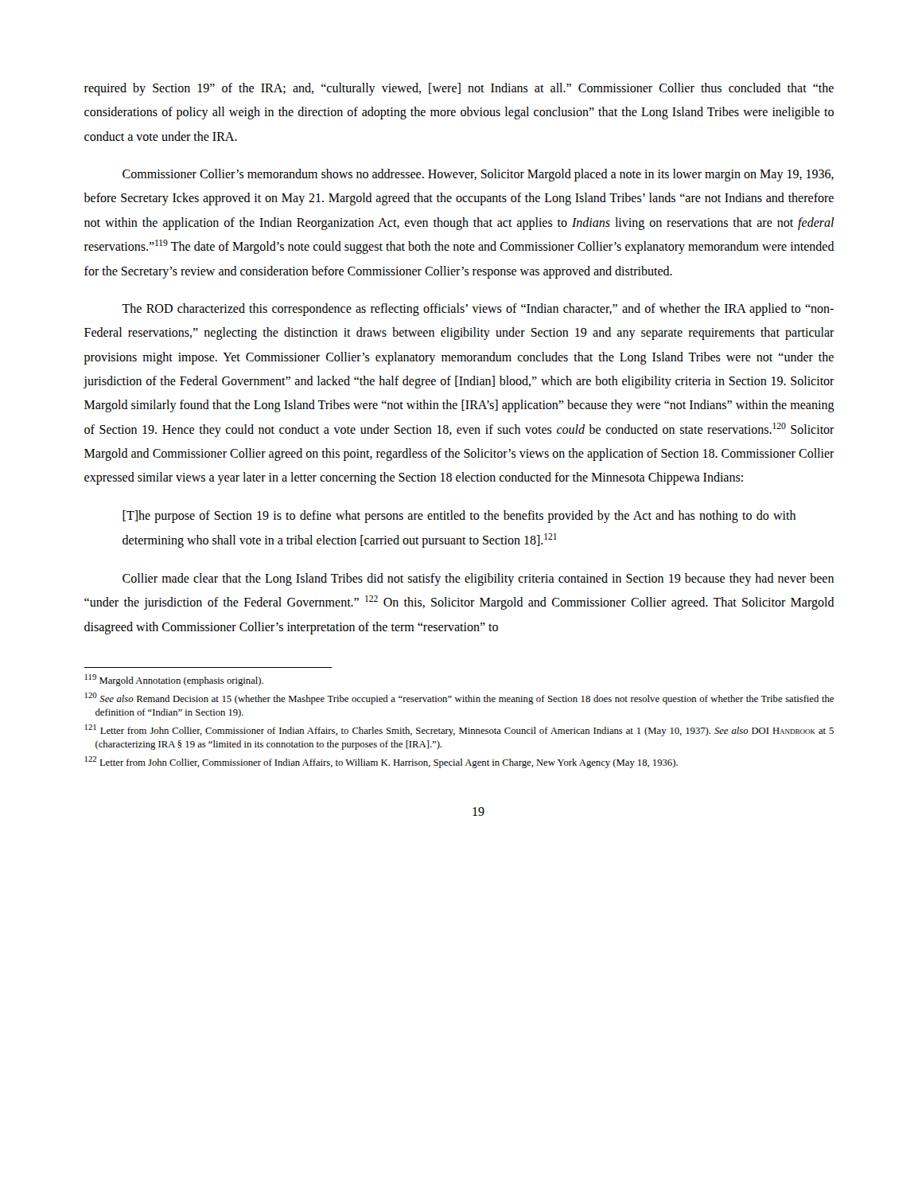required by Section 19” of the IRA; and, “culturally viewed, [were] not Indians at all.” Commissioner Collier thus concluded that “the considerations of policy all weigh in the direction of adopting the more obvious legal conclusion” that the Long Island Tribes were ineligible to conduct a vote under the IRA.
Commissioner Collier’s memorandum shows no addressee. However, Solicitor Margold placed a note in its lower margin on May 19, 1936, before Secretary Ickes approved it on May 21. Margold agreed that the occupants of the Long Island Tribes’ lands “are not Indians and therefore not within the application of the Indian Reorganization Act, even though that act applies to Indians living on reservations that are not federal reservations.”119 The date of Margold’s note could suggest that both the note and Commissioner Collier’s explanatory memorandum were intended for the Secretary’s review and consideration before Commissioner Collier’s response was approved and distributed.
The ROD characterized this correspondence as reflecting officials’ views of “Indian character,” and of whether the IRA applied to “non-Federal reservations,” neglecting the distinction it draws between eligibility under Section 19 and any separate requirements that particular provisions might impose. Yet Commissioner Collier’s explanatory memorandum concludes that the Long Island Tribes were not “under the jurisdiction of the Federal Government” and lacked “the half degree of [Indian] blood,” which are both eligibility criteria in Section 19. Solicitor Margold similarly found that the Long Island Tribes were “not within the [IRA’s] application” because they were “not Indians” within the meaning of Section 19. Hence they could not conduct a vote under Section 18, even if such votes could be conducted on state reservations.120 Solicitor Margold and Commissioner Collier agreed on this point, regardless of the Solicitor’s views on the application of Section 18. Commissioner Collier expressed similar views a year later in a letter concerning the Section 18 election conducted for the Minnesota Chippewa Indians:
[T]he purpose of Section 19 is to define what persons are entitled to the benefits provided by the Act and has nothing to do with determining who shall vote in a tribal election [carried out pursuant to Section 18].121
Collier made clear that the Long Island Tribes did not satisfy the eligibility criteria contained in Section 19 because they had never been “under the jurisdiction of the Federal Government.” 122 On this, Solicitor Margold and Commissioner Collier agreed. That Solicitor Margold disagreed with Commissioner Collier’s interpretation of the term “reservation” to
119 Margold Annotation (emphasis original).
120 See also Remand Decision at 15 (whether the Mashpee Tribe occupied a “reservation” within the meaning of Section 18 does not resolve question of whether the Tribe satisfied the definition of “Indian” in Section 19).
121 Letter from John Collier, Commissioner of Indian Affairs, to Charles Smith, Secretary, Minnesota Council of American Indians at 1 (May 10, 1937). See also DOI Handbook at 5 (characterizing IRA § 19 as “limited in its connotation to the purposes of the [IRA].”).
122 Letter from John Collier, Commissioner of Indian Affairs, to William K. Harrison, Special Agent in Charge, New York Agency (May 18, 1936).
19